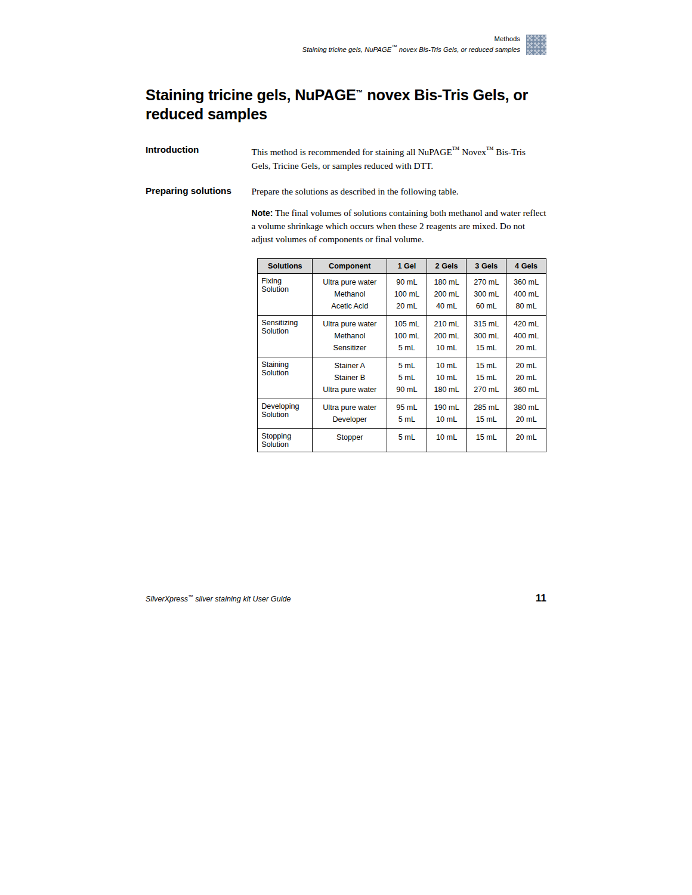Methods
Staining tricine gels, NuPAGE™ novex Bis-Tris Gels, or reduced samples
Staining tricine gels, NuPAGE™ novex Bis-Tris Gels, or reduced samples
Introduction
This method is recommended for staining all NuPAGE™ Novex™ Bis-Tris Gels, Tricine Gels, or samples reduced with DTT.
Preparing solutions
Prepare the solutions as described in the following table.
Note: The final volumes of solutions containing both methanol and water reflect a volume shrinkage which occurs when these 2 reagents are mixed. Do not adjust volumes of components or final volume.
| Solutions | Component | 1 Gel | 2 Gels | 3 Gels | 4 Gels |
| --- | --- | --- | --- | --- | --- |
| Fixing Solution | Ultra pure water Methanol Acetic Acid | 90 mL 100 mL 20 mL | 180 mL 200 mL 40 mL | 270 mL 300 mL 60 mL | 360 mL 400 mL 80 mL |
| Sensitizing Solution | Ultra pure water Methanol Sensitizer | 105 mL 100 mL 5 mL | 210 mL 200 mL 10 mL | 315 mL 300 mL 15 mL | 420 mL 400 mL 20 mL |
| Staining Solution | Stainer A Stainer B Ultra pure water | 5 mL 5 mL 90 mL | 10 mL 10 mL 180 mL | 15 mL 15 mL 270 mL | 20 mL 20 mL 360 mL |
| Developing Solution | Ultra pure water Developer | 95 mL 5 mL | 190 mL 10 mL | 285 mL 15 mL | 380 mL 20 mL |
| Stopping Solution | Stopper | 5 mL | 10 mL | 15 mL | 20 mL |
SilverXpress™ silver staining kit User Guide
11